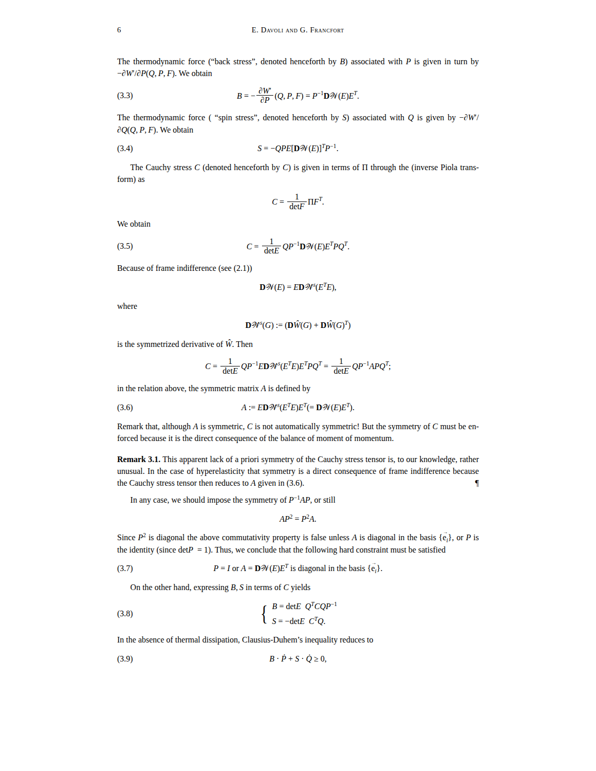6 E. Davoli and G. Francfort 6
The thermodynamic force (“back stress”, denoted henceforth by B) associated with P is given in turn by −∂W′/∂P(Q, P, F). We obtain
(3.3) B = −∂W′∂P(Q, P, F) = P−1D𝒲(E)ET.
The thermodynamic force ( “spin stress”, denoted henceforth by S) associated with Q is given by −∂W′/∂Q(Q, P, F). We obtain
(3.4) S = −QPE[D𝒲(E)]TP−1.
The Cauchy stress C (denoted henceforth by C) is given in terms of Π through the (inverse Piola transform) as
C = 1 det FΠFT.
We obtain
(3.5) C = 1 det E QP−1D𝒲(E)ETPQT.
Because of frame indifference (see (2.1))
D𝒲(E) = ED𝒲̂s(ETE),
where
D𝒲̂s(G) := (DŴ(G) + DŴ(G)T)
is the symmetrized derivative of Ŵ. Then
C = 1 det E QP−1ED𝒲̂s(ETE)ETPQT = 1 det E QP−1APQT;
in the relation above, the symmetric matrix A is defined by
(3.6) A := ED𝒲̂s(ETE)ET(= D𝒲(E)ET).
Remark that, although A is symmetric, C is not automatically symmetric! But the symmetry of C must be enforced because it is the direct consequence of the balance of moment of momentum.
Remark 3.1. This apparent lack of a priori symmetry of the Cauchy stress tensor is, to our knowledge, rather unusual. In the case of hyperelasticity that symmetry is a direct consequence of frame indifference because the Cauchy stress tensor then reduces to A given in (3.6). ¶
In any case, we should impose the symmetry of P−1AP, or still
AP2 = P2A.
Since P2 is diagonal the above commutativity property is false unless A is diagonal in the basis {ei}, or P is the identity (since detP = 1). Thus, we conclude that the following hard constraint must be satisfied
(3.7) P = I or A = D𝒲(E)ET is diagonal in the basis {ei}.
On the other hand, expressing B, S in terms of C yields
(3.8) { B = det E QTCQP−1 S = −det E CTQ.
In the absence of thermal dissipation, Clausius-Duhem’s inequality reduces to
(3.9) B · Ṗ + S · Q̇ ≥ 0,